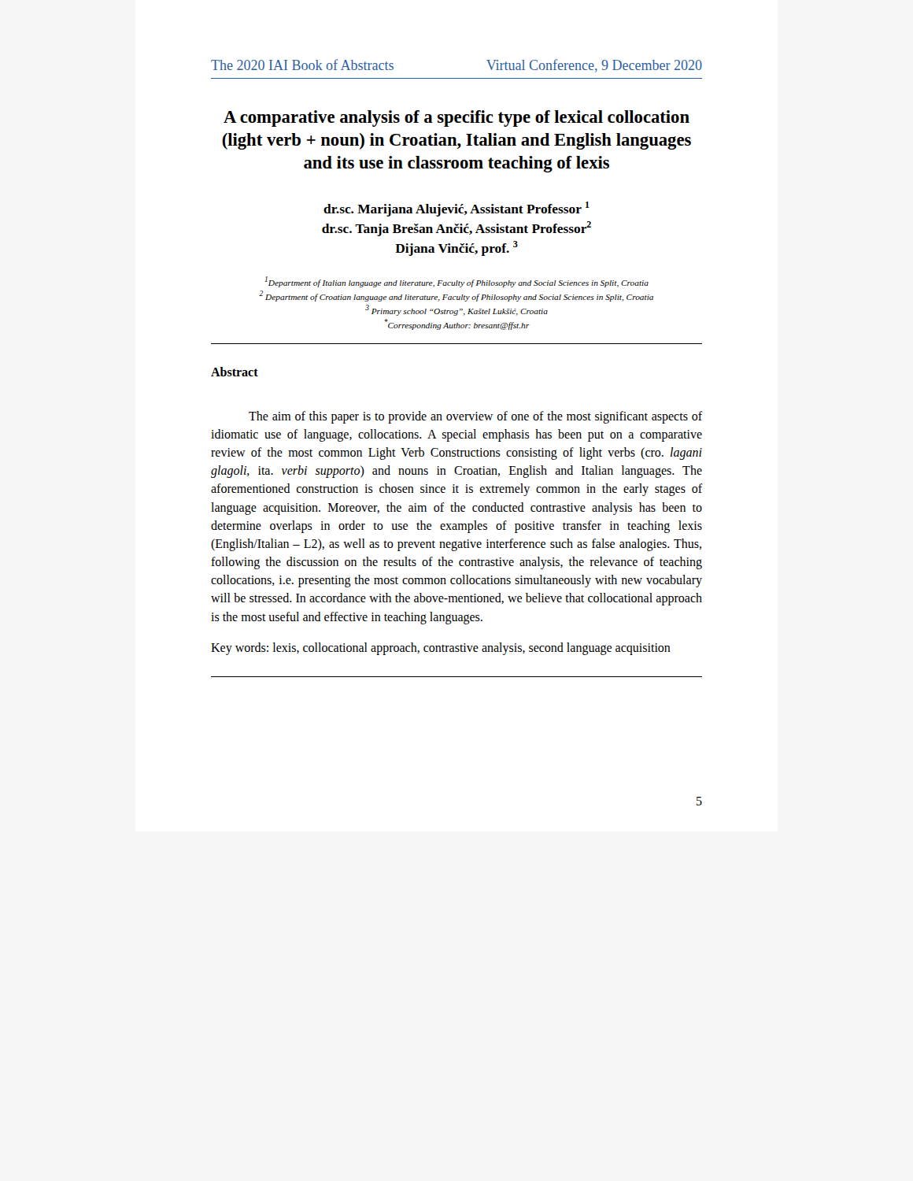The 2020 IAI Book of Abstracts
Virtual Conference, 9 December 2020
A comparative analysis of a specific type of lexical collocation (light verb + noun) in Croatian, Italian and English languages and its use in classroom teaching of lexis
dr.sc. Marijana Alujević, Assistant Professor 1
dr.sc. Tanja Brešan Ančić, Assistant Professor2
Dijana Vinčić, prof. 3
1Department of Italian language and literature, Faculty of Philosophy and Social Sciences in Split, Croatia
2 Department of Croatian language and literature, Faculty of Philosophy and Social Sciences in Split, Croatia
3 Primary school “Ostrog”, Kaštel Lukšić, Croatia
*Corresponding Author: bresant@ffst.hr
Abstract
The aim of this paper is to provide an overview of one of the most significant aspects of idiomatic use of language, collocations. A special emphasis has been put on a comparative review of the most common Light Verb Constructions consisting of light verbs (cro. lagani glagoli, ita. verbi supporto) and nouns in Croatian, English and Italian languages. The aforementioned construction is chosen since it is extremely common in the early stages of language acquisition. Moreover, the aim of the conducted contrastive analysis has been to determine overlaps in order to use the examples of positive transfer in teaching lexis (English/Italian – L2), as well as to prevent negative interference such as false analogies. Thus, following the discussion on the results of the contrastive analysis, the relevance of teaching collocations, i.e. presenting the most common collocations simultaneously with new vocabulary will be stressed. In accordance with the above-mentioned, we believe that collocational approach is the most useful and effective in teaching languages.
Key words: lexis, collocational approach, contrastive analysis, second language acquisition
5